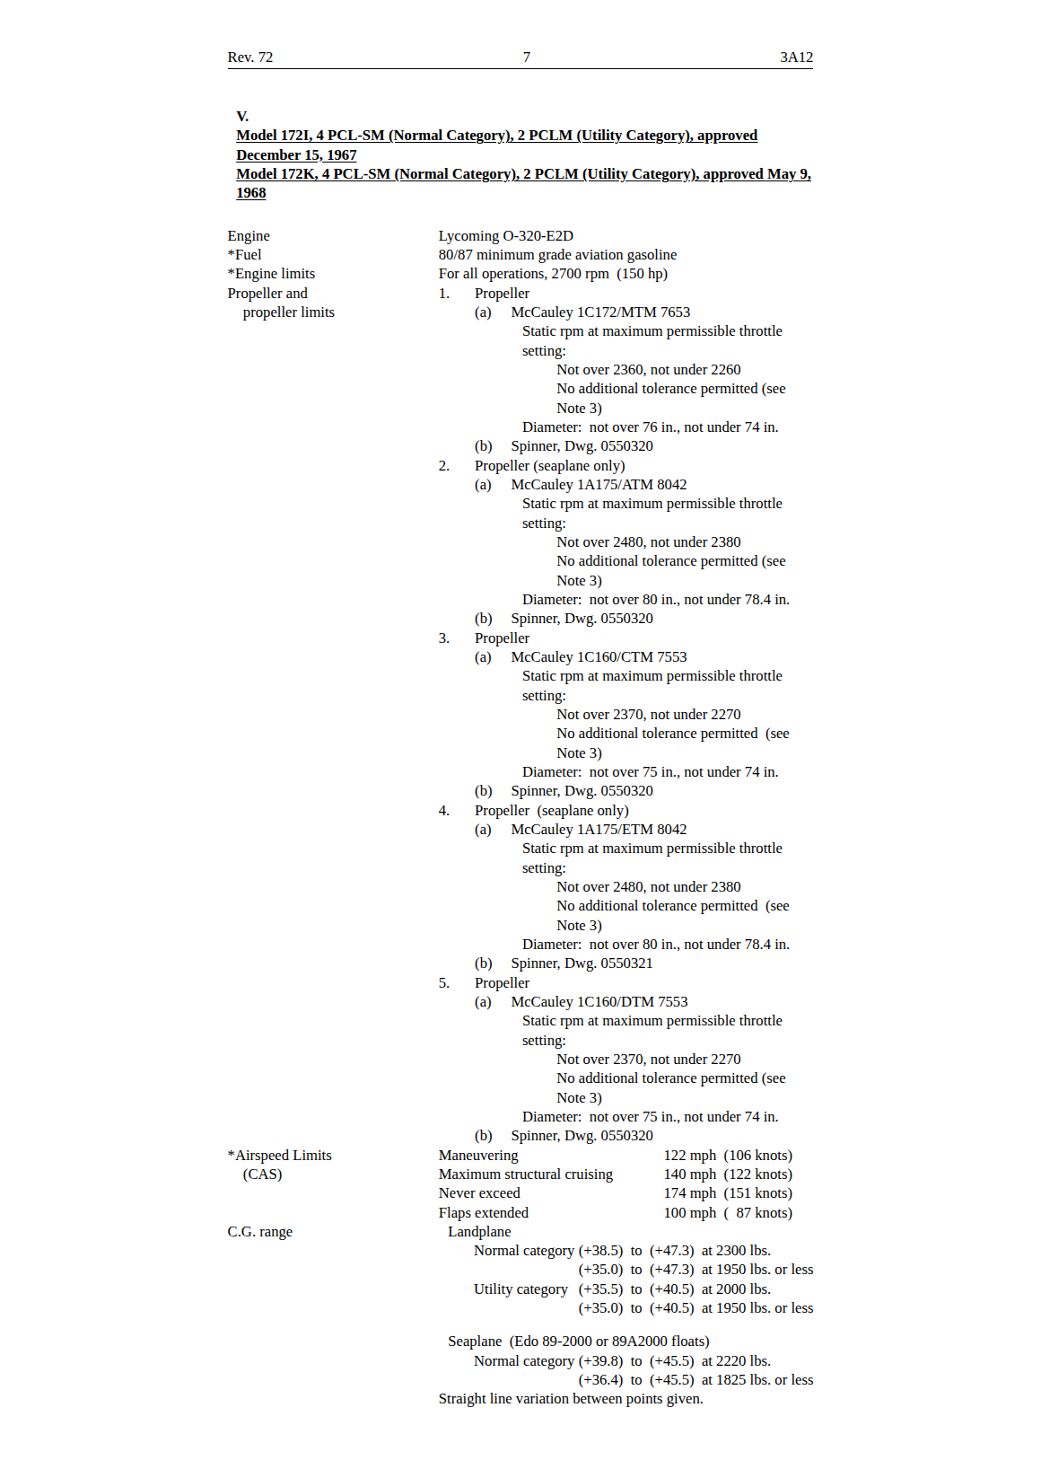Rev. 72
7
3A12
V. Model 172I, 4 PCL-SM (Normal Category), 2 PCLM (Utility Category), approved December 15, 1967 Model 172K, 4 PCL-SM (Normal Category), 2 PCLM (Utility Category), approved May 9, 1968
| Engine | Lycoming O-320-E2D |
| *Fuel | 80/87 minimum grade aviation gasoline |
| *Engine limits | For all operations, 2700 rpm (150 hp) |
| Propeller and propeller limits | 1. Propeller (a) McCauley 1C172/MTM 7653 Static rpm at maximum permissible throttle setting: Not over 2360, not under 2260 No additional tolerance permitted (see Note 3) Diameter: not over 76 in., not under 74 in. (b) Spinner, Dwg. 0550320 2. Propeller (seaplane only) (a) McCauley 1A175/ATM 8042 Static rpm at maximum permissible throttle setting: Not over 2480, not under 2380 No additional tolerance permitted (see Note 3) Diameter: not over 80 in., not under 78.4 in. (b) Spinner, Dwg. 0550320 3. Propeller (a) McCauley 1C160/CTM 7553 Static rpm at maximum permissible throttle setting: Not over 2370, not under 2270 No additional tolerance permitted (see Note 3) Diameter: not over 75 in., not under 74 in. (b) Spinner, Dwg. 0550320 4. Propeller (seaplane only) (a) McCauley 1A175/ETM 8042 Static rpm at maximum permissible throttle setting: Not over 2480, not under 2380 No additional tolerance permitted (see Note 3) Diameter: not over 80 in., not under 78.4 in. (b) Spinner, Dwg. 0550321 5. Propeller (a) McCauley 1C160/DTM 7553 Static rpm at maximum permissible throttle setting: Not over 2370, not under 2270 No additional tolerance permitted (see Note 3) Diameter: not over 75 in., not under 74 in. (b) Spinner, Dwg. 0550320 |
| *Airspeed Limits (CAS) | / Maneuvering / 122 mph (106 knots) / / Maximum structural cruising / 140 mph (122 knots) / / Never exceed / 174 mph (151 knots) / / Flaps extended / 100 mph ( 87 knots) / |
| C.G. range | / / Landplane / / / / Normal category / (+38.5) to (+47.3) at 2300 lbs. / / / / (+35.0) to (+47.3) at 1950 lbs. or less / / / Utility category / (+35.5) to (+40.5) at 2000 lbs. / / / / (+35.0) to (+40.5) at 1950 lbs. or less / / / Seaplane (Edo 89-2000 or 89A2000 floats) / / / Normal category / (+39.8) to (+45.5) at 2220 lbs. / / / / (+36.4) to (+45.5) at 1825 lbs. or less / Straight line variation between points given. |